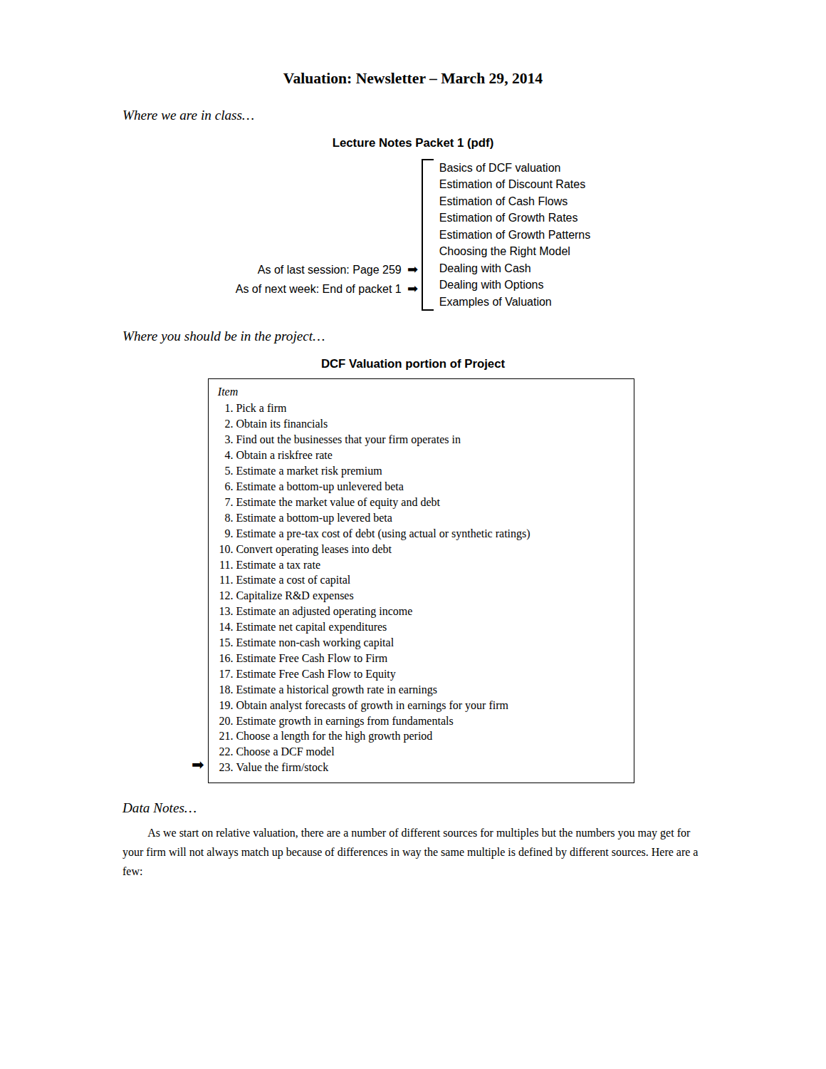Valuation: Newsletter – March 29, 2014
Where we are in class…
Lecture Notes Packet 1 (pdf)
As of last session: Page 259 ➡
As of next week: End of packet 1 ➡
Basics of DCF valuation
Estimation of Discount Rates
Estimation of Cash Flows
Estimation of Growth Rates
Estimation of Growth Patterns
Choosing the Right Model
Dealing with Cash
Dealing with Options
Examples of Valuation
Where you should be in the project…
DCF Valuation portion of Project
➡
Item
Pick a firm
Obtain its financials
Find out the businesses that your firm operates in
Obtain a riskfree rate
Estimate a market risk premium
Estimate a bottom-up unlevered beta
Estimate the market value of equity and debt
Estimate a bottom-up levered beta
Estimate a pre-tax cost of debt (using actual or synthetic ratings)
Convert operating leases into debt
Estimate a tax rate
Estimate a cost of capital
Capitalize R&D expenses
Estimate an adjusted operating income
Estimate net capital expenditures
Estimate non-cash working capital
Estimate Free Cash Flow to Firm
Estimate Free Cash Flow to Equity
Estimate a historical growth rate in earnings
Obtain analyst forecasts of growth in earnings for your firm
Estimate growth in earnings from fundamentals
Choose a length for the high growth period
Choose a DCF model
Value the firm/stock
Data Notes…
As we start on relative valuation, there are a number of different sources for multiples but the numbers you may get for your firm will not always match up because of differences in way the same multiple is defined by different sources. Here are a few: